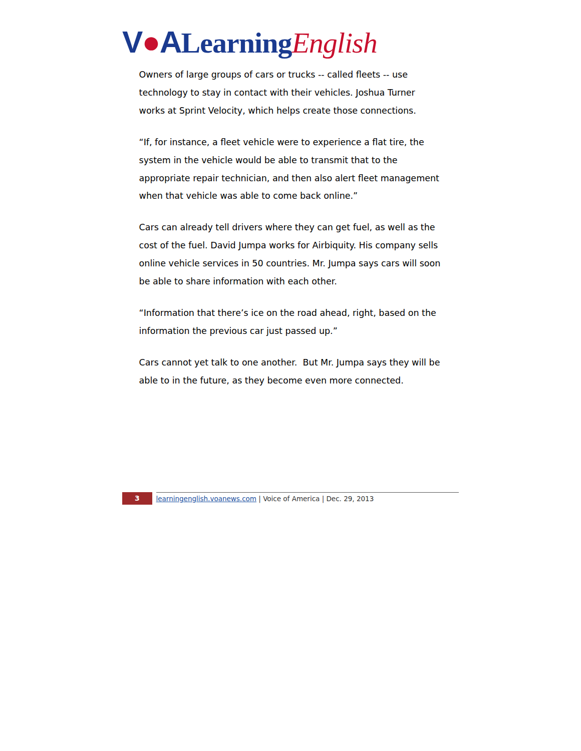V●A Learning English
Owners of large groups of cars or trucks -- called fleets -- use technology to stay in contact with their vehicles. Joshua Turner works at Sprint Velocity, which helps create those connections.
“If, for instance, a fleet vehicle were to experience a flat tire, the system in the vehicle would be able to transmit that to the appropriate repair technician, and then also alert fleet management when that vehicle was able to come back online.”
Cars can already tell drivers where they can get fuel, as well as the cost of the fuel. David Jumpa works for Airbiquity. His company sells online vehicle services in 50 countries. Mr. Jumpa says cars will soon be able to share information with each other.
“Information that there’s ice on the road ahead, right, based on the information the previous car just passed up.”
Cars cannot yet talk to one another. But Mr. Jumpa says they will be able to in the future, as they become even more connected.
3
learningenglish.voanews.com | Voice of America | Dec. 29, 2013